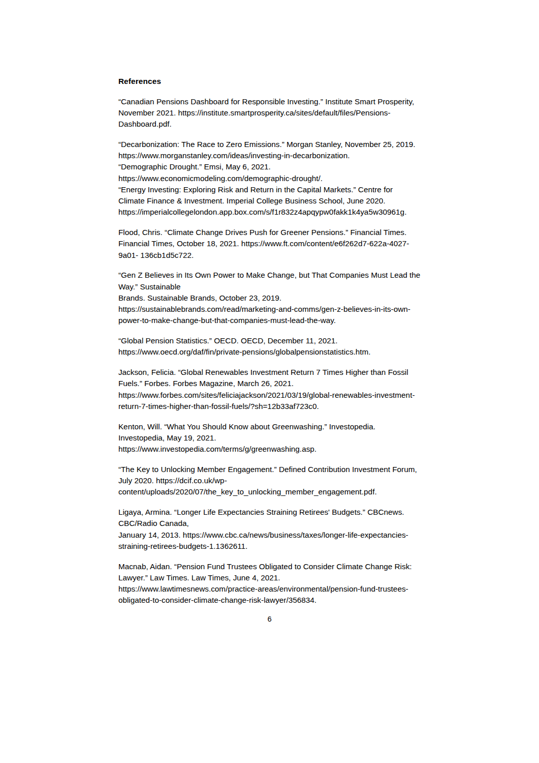References
“Canadian Pensions Dashboard for Responsible Investing.” Institute Smart Prosperity, November 2021. https://institute.smartprosperity.ca/sites/default/files/Pensions- Dashboard.pdf.
“Decarbonization: The Race to Zero Emissions.” Morgan Stanley, November 25, 2019. https://www.morganstanley.com/ideas/investing-in-decarbonization.
“Demographic Drought.” Emsi, May 6, 2021.
https://www.economicmodeling.com/demographic-drought/.
“Energy Investing: Exploring Risk and Return in the Capital Markets.” Centre for Climate Finance & Investment. Imperial College Business School, June 2020. https://imperialcollegelondon.app.box.com/s/f1r832z4apqypw0fakk1k4ya5w30961g.
Flood, Chris. “Climate Change Drives Push for Greener Pensions.” Financial Times. Financial Times, October 18, 2021. https://www.ft.com/content/e6f262d7-622a-4027-9a01- 136cb1d5c722.
“Gen Z Believes in Its Own Power to Make Change, but That Companies Must Lead the Way.” Sustainable
Brands. Sustainable Brands, October 23, 2019.
https://sustainablebrands.com/read/marketing-and-comms/gen-z-believes-in-its-own-power-to-make-change-but-that-companies-must-lead-the-way.
“Global Pension Statistics.” OECD. OECD, December 11, 2021.
https://www.oecd.org/daf/fin/private-pensions/globalpensionstatistics.htm.
Jackson, Felicia. “Global Renewables Investment Return 7 Times Higher than Fossil Fuels.” Forbes. Forbes Magazine, March 26, 2021.
https://www.forbes.com/sites/feliciajackson/2021/03/19/global-renewables-investment-return-7-times-higher-than-fossil-fuels/?sh=12b33af723c0.
Kenton, Will. “What You Should Know about Greenwashing.” Investopedia. Investopedia, May 19, 2021.
https://www.investopedia.com/terms/g/greenwashing.asp.
“The Key to Unlocking Member Engagement.” Defined Contribution Investment Forum, July 2020. https://dcif.co.uk/wp- content/uploads/2020/07/the_key_to_unlocking_member_engagement.pdf.
Ligaya, Armina. “Longer Life Expectancies Straining Retirees' Budgets.” CBCnews. CBC/Radio Canada,
January 14, 2013. https://www.cbc.ca/news/business/taxes/longer-life-expectancies-straining-retirees-budgets-1.1362611.
Macnab, Aidan. “Pension Fund Trustees Obligated to Consider Climate Change Risk: Lawyer.” Law Times. Law Times, June 4, 2021. https://www.lawtimesnews.com/practice-areas/environmental/pension-fund-trustees-obligated-to-consider-climate-change-risk-lawyer/356834.
6